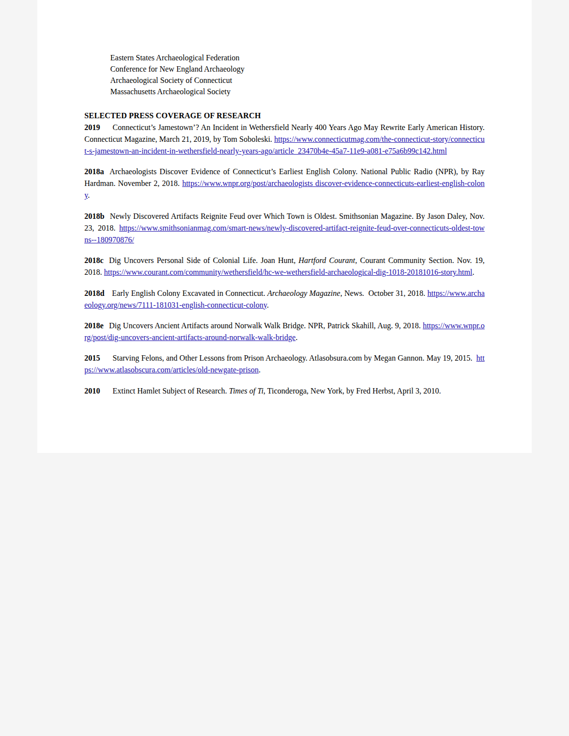Eastern States Archaeological Federation
Conference for New England Archaeology
Archaeological Society of Connecticut
Massachusetts Archaeological Society
Selected Press Coverage of Research
2019 Connecticut’s Jamestown’? An Incident in Wethersfield Nearly 400 Years Ago May Rewrite Early American History. Connecticut Magazine, March 21, 2019, by Tom Soboleski. https://www.connecticutmag.com/the-connecticut-story/connecticut-s-jamestown-an-incident-in-wethersfield-nearly-years-ago/article_23470b4e-45a7-11e9-a081-e75a6b99c142.html
2018a Archaeologists Discover Evidence of Connecticut’s Earliest English Colony. National Public Radio (NPR), by Ray Hardman. November 2, 2018. https://www.wnpr.org/post/archaeologists discover-evidence-connecticuts-earliest-english-colony.
2018b Newly Discovered Artifacts Reignite Feud over Which Town is Oldest. Smithsonian Magazine. By Jason Daley, Nov. 23, 2018. https://www.smithsonianmag.com/smart-news/newly-discovered-artifact-reignite-feud-over-connecticuts-oldest-towns--180970876/
2018c Dig Uncovers Personal Side of Colonial Life. Joan Hunt, Hartford Courant, Courant Community Section. Nov. 19, 2018. https://www.courant.com/community/wethersfield/hc-we-wethersfield-archaeological-dig-1018-20181016-story.html.
2018d Early English Colony Excavated in Connecticut. Archaeology Magazine, News. October 31, 2018. https://www.archaeology.org/news/7111-181031-english-connecticut-colony.
2018e Dig Uncovers Ancient Artifacts around Norwalk Walk Bridge. NPR, Patrick Skahill, Aug. 9, 2018. https://www.wnpr.org/post/dig-uncovers-ancient-artifacts-around-norwalk-walk-bridge.
2015 Starving Felons, and Other Lessons from Prison Archaeology. Atlasobsura.com by Megan Gannon. May 19, 2015. https://www.atlasobscura.com/articles/old-newgate-prison.
2010 Extinct Hamlet Subject of Research. Times of Ti, Ticonderoga, New York, by Fred Herbst, April 3, 2010.